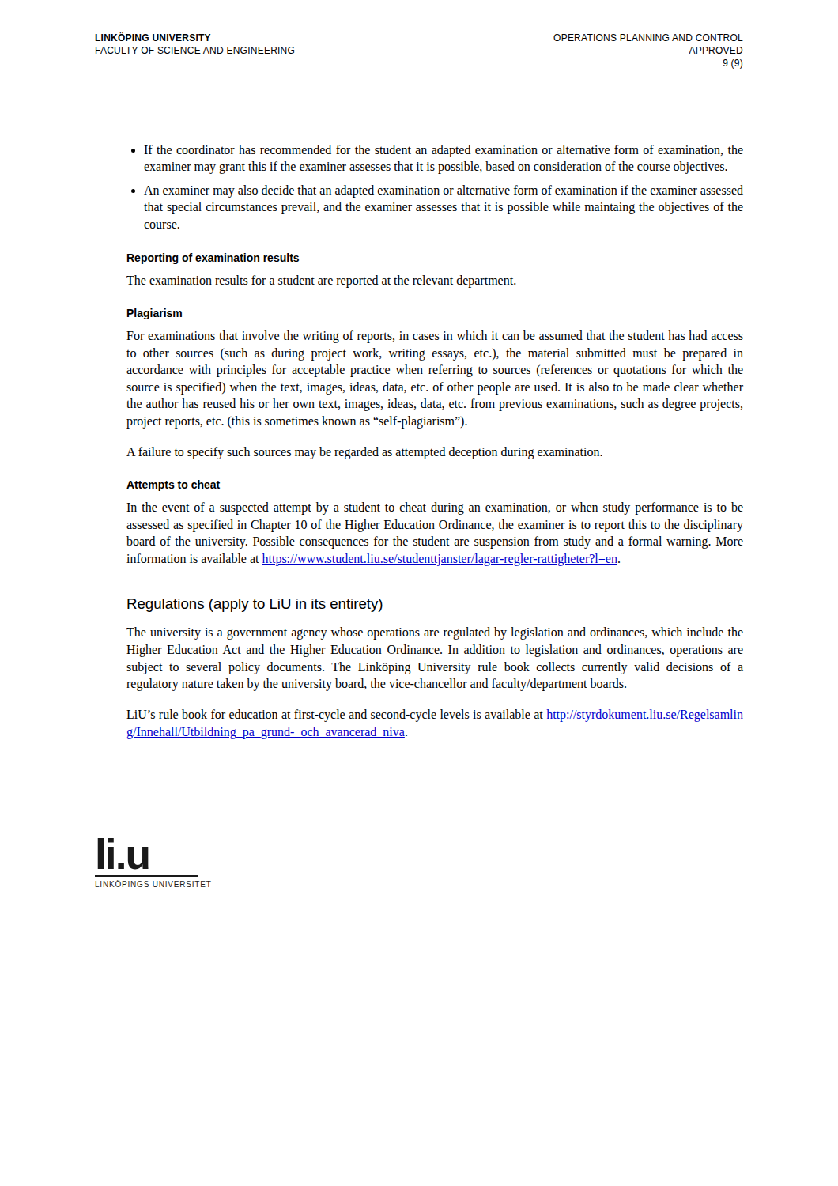LINKÖPING UNIVERSITY
FACULTY OF SCIENCE AND ENGINEERING
OPERATIONS PLANNING AND CONTROL
APPROVED
9 (9)
If the coordinator has recommended for the student an adapted examination or alternative form of examination, the examiner may grant this if the examiner assesses that it is possible, based on consideration of the course objectives.
An examiner may also decide that an adapted examination or alternative form of examination if the examiner assessed that special circumstances prevail, and the examiner assesses that it is possible while maintaing the objectives of the course.
Reporting of examination results
The examination results for a student are reported at the relevant department.
Plagiarism
For examinations that involve the writing of reports, in cases in which it can be assumed that the student has had access to other sources (such as during project work, writing essays, etc.), the material submitted must be prepared in accordance with principles for acceptable practice when referring to sources (references or quotations for which the source is specified) when the text, images, ideas, data, etc. of other people are used. It is also to be made clear whether the author has reused his or her own text, images, ideas, data, etc. from previous examinations, such as degree projects, project reports, etc. (this is sometimes known as “self-plagiarism”).
A failure to specify such sources may be regarded as attempted deception during examination.
Attempts to cheat
In the event of a suspected attempt by a student to cheat during an examination, or when study performance is to be assessed as specified in Chapter 10 of the Higher Education Ordinance, the examiner is to report this to the disciplinary board of the university. Possible consequences for the student are suspension from study and a formal warning. More information is available at https://www.student.liu.se/studenttjanster/lagar-regler-rattigheter?l=en.
Regulations (apply to LiU in its entirety)
The university is a government agency whose operations are regulated by legislation and ordinances, which include the Higher Education Act and the Higher Education Ordinance. In addition to legislation and ordinances, operations are subject to several policy documents. The Linköping University rule book collects currently valid decisions of a regulatory nature taken by the university board, the vice-chancellor and faculty/department boards.
LiU’s rule book for education at first-cycle and second-cycle levels is available at http://styrdokument.liu.se/Regelsamling/Innehall/Utbildning_pa_grund-_och_avancerad_niva.
li.u
LINKÖPINGS UNIVERSITET